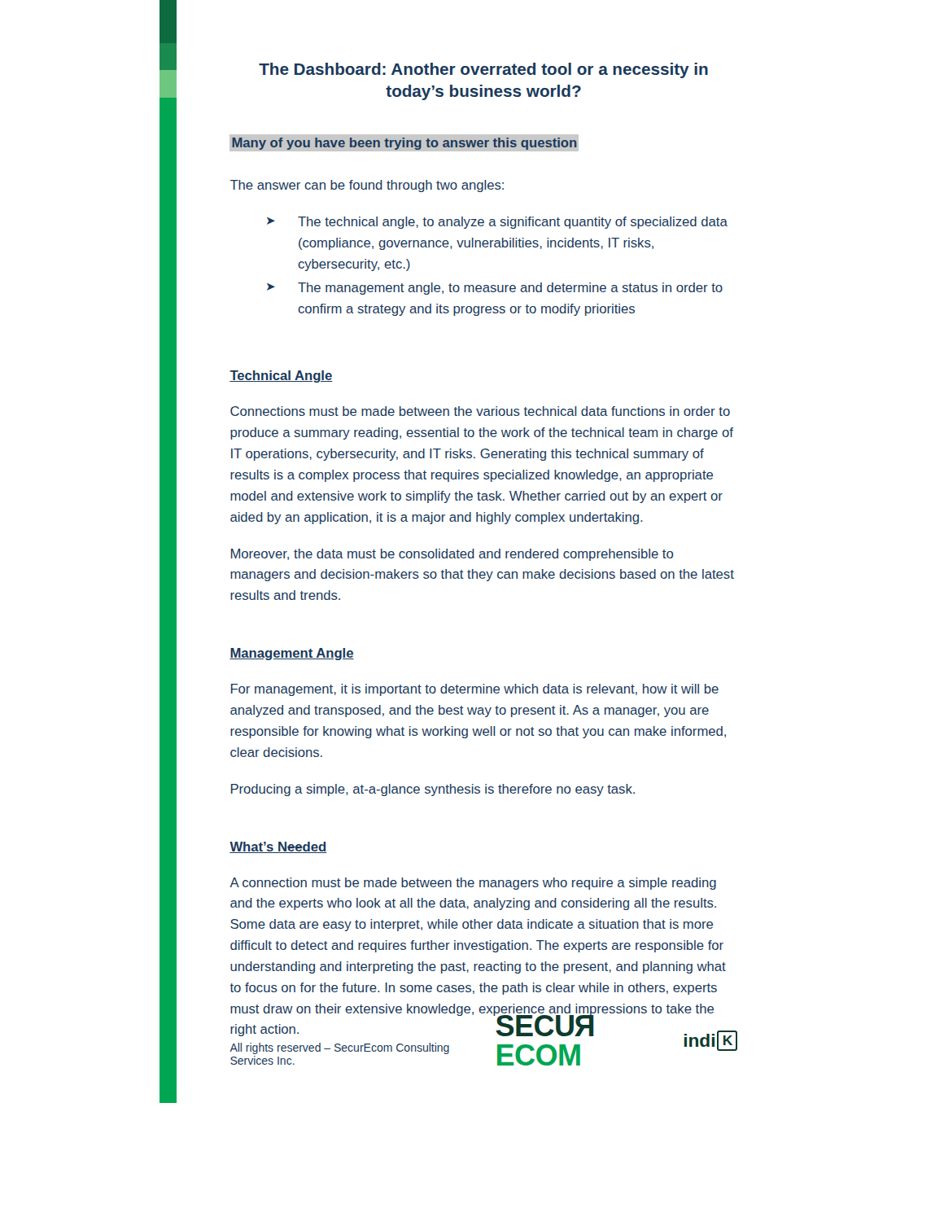The Dashboard: Another overrated tool or a necessity in today’s business world?
Many of you have been trying to answer this question
The answer can be found through two angles:
The technical angle, to analyze a significant quantity of specialized data (compliance, governance, vulnerabilities, incidents, IT risks, cybersecurity, etc.)
The management angle, to measure and determine a status in order to confirm a strategy and its progress or to modify priorities
Technical Angle
Connections must be made between the various technical data functions in order to produce a summary reading, essential to the work of the technical team in charge of IT operations, cybersecurity, and IT risks. Generating this technical summary of results is a complex process that requires specialized knowledge, an appropriate model and extensive work to simplify the task. Whether carried out by an expert or aided by an application, it is a major and highly complex undertaking.
Moreover, the data must be consolidated and rendered comprehensible to managers and decision-makers so that they can make decisions based on the latest results and trends.
Management Angle
For management, it is important to determine which data is relevant, how it will be analyzed and transposed, and the best way to present it. As a manager, you are responsible for knowing what is working well or not so that you can make informed, clear decisions.
Producing a simple, at-a-glance synthesis is therefore no easy task.
What’s Needed
A connection must be made between the managers who require a simple reading and the experts who look at all the data, analyzing and considering all the results. Some data are easy to interpret, while other data indicate a situation that is more difficult to detect and requires further investigation. The experts are responsible for understanding and interpreting the past, reacting to the present, and planning what to focus on for the future. In some cases, the path is clear while in others, experts must draw on their extensive knowledge, experience and impressions to take the right action.
All rights reserved – SecurEcom Consulting Services Inc.
SECU RECOM
indiK